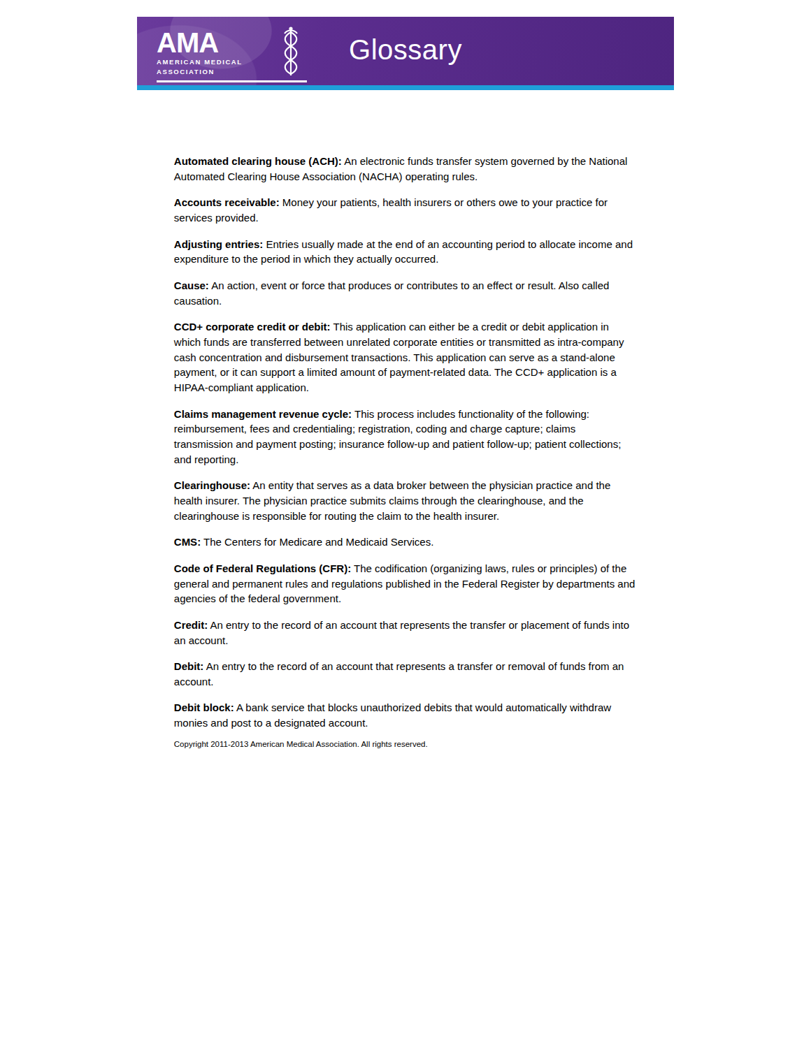AMA
AMERICAN MEDICAL
ASSOCIATION
Glossary
Automated clearing house (ACH): An electronic funds transfer system governed by the National Automated Clearing House Association (NACHA) operating rules.
Accounts receivable: Money your patients, health insurers or others owe to your practice for services provided.
Adjusting entries: Entries usually made at the end of an accounting period to allocate income and expenditure to the period in which they actually occurred.
Cause: An action, event or force that produces or contributes to an effect or result. Also called causation.
CCD+ corporate credit or debit: This application can either be a credit or debit application in which funds are transferred between unrelated corporate entities or transmitted as intra-company cash concentration and disbursement transactions. This application can serve as a stand-alone payment, or it can support a limited amount of payment-related data. The CCD+ application is a HIPAA-compliant application.
Claims management revenue cycle: This process includes functionality of the following: reimbursement, fees and credentialing; registration, coding and charge capture; claims transmission and payment posting; insurance follow-up and patient follow-up; patient collections; and reporting.
Clearinghouse: An entity that serves as a data broker between the physician practice and the health insurer. The physician practice submits claims through the clearinghouse, and the clearinghouse is responsible for routing the claim to the health insurer.
CMS: The Centers for Medicare and Medicaid Services.
Code of Federal Regulations (CFR): The codification (organizing laws, rules or principles) of the general and permanent rules and regulations published in the Federal Register by departments and agencies of the federal government.
Credit: An entry to the record of an account that represents the transfer or placement of funds into an account.
Debit: An entry to the record of an account that represents a transfer or removal of funds from an account.
Debit block: A bank service that blocks unauthorized debits that would automatically withdraw monies and post to a designated account.
Copyright 2011-2013 American Medical Association. All rights reserved.